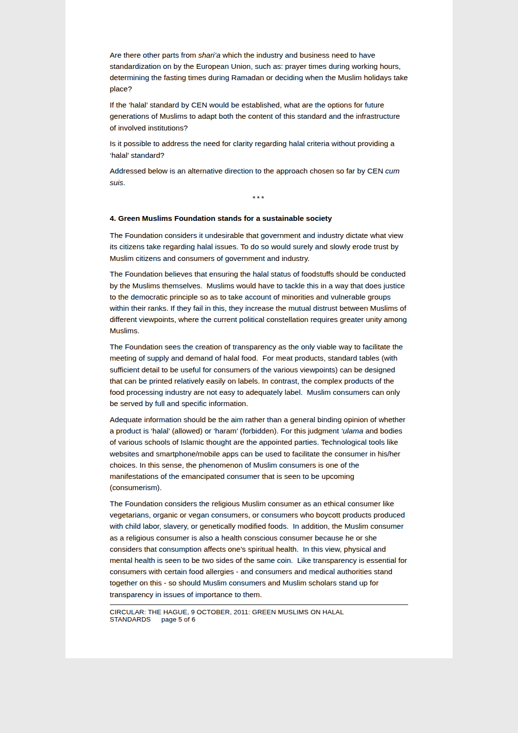Are there other parts from shari’a which the industry and business need to have standardization on by the European Union, such as: prayer times during working hours, determining the fasting times during Ramadan or deciding when the Muslim holidays take place?
If the ‘halal’ standard by CEN would be established, what are the options for future generations of Muslims to adapt both the content of this standard and the infrastructure of involved institutions?
Is it possible to address the need for clarity regarding halal criteria without providing a ‘halal’ standard?
Addressed below is an alternative direction to the approach chosen so far by CEN cum suis.
***
4. Green Muslims Foundation stands for a sustainable society
The Foundation considers it undesirable that government and industry dictate what view its citizens take regarding halal issues. To do so would surely and slowly erode trust by Muslim citizens and consumers of government and industry.
The Foundation believes that ensuring the halal status of foodstuffs should be conducted by the Muslims themselves. Muslims would have to tackle this in a way that does justice to the democratic principle so as to take account of minorities and vulnerable groups within their ranks. If they fail in this, they increase the mutual distrust between Muslims of different viewpoints, where the current political constellation requires greater unity among Muslims.
The Foundation sees the creation of transparency as the only viable way to facilitate the meeting of supply and demand of halal food. For meat products, standard tables (with sufficient detail to be useful for consumers of the various viewpoints) can be designed that can be printed relatively easily on labels. In contrast, the complex products of the food processing industry are not easy to adequately label. Muslim consumers can only be served by full and specific information.
Adequate information should be the aim rather than a general binding opinion of whether a product is ‘halal’ (allowed) or ‘haram’ (forbidden). For this judgment ‘ulama and bodies of various schools of Islamic thought are the appointed parties. Technological tools like websites and smartphone/mobile apps can be used to facilitate the consumer in his/her choices. In this sense, the phenomenon of Muslim consumers is one of the manifestations of the emancipated consumer that is seen to be upcoming (consumerism).
The Foundation considers the religious Muslim consumer as an ethical consumer like vegetarians, organic or vegan consumers, or consumers who boycott products produced with child labor, slavery, or genetically modified foods. In addition, the Muslim consumer as a religious consumer is also a health conscious consumer because he or she considers that consumption affects one’s spiritual health. In this view, physical and mental health is seen to be two sides of the same coin. Like transparency is essential for consumers with certain food allergies - and consumers and medical authorities stand together on this - so should Muslim consumers and Muslim scholars stand up for transparency in issues of importance to them.
CIRCULAR: THE HAGUE, 9 OCTOBER, 2011: GREEN MUSLIMS ON HALAL STANDARDSpage 5 of 6